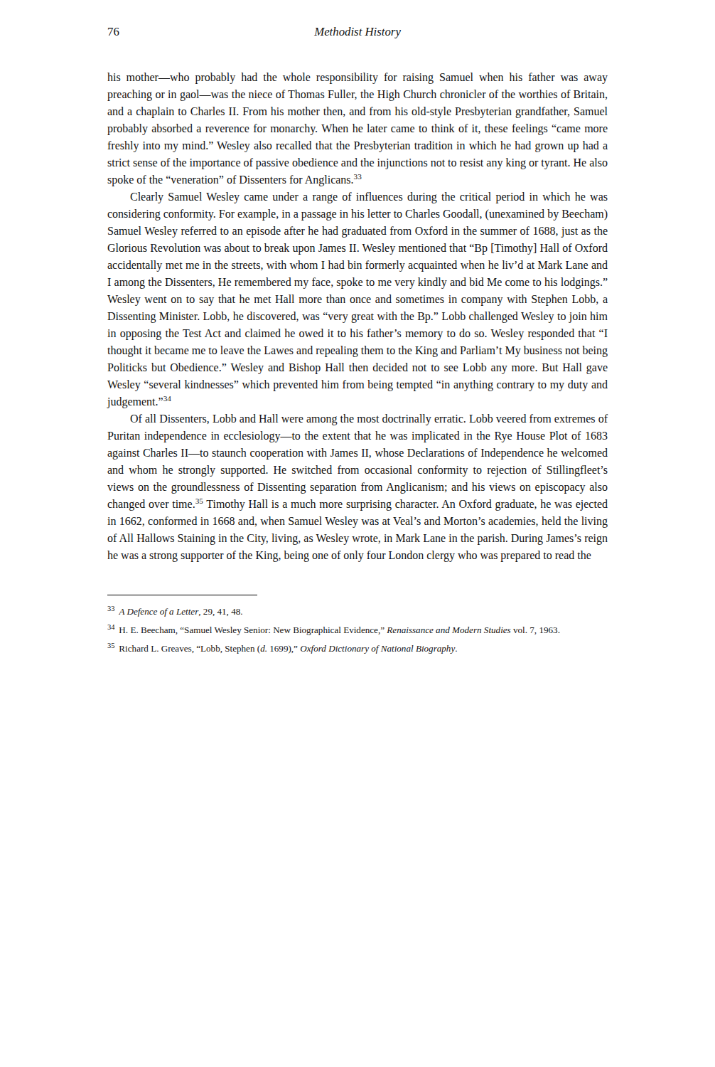76 Methodist History
his mother—who probably had the whole responsibility for raising Samuel when his father was away preaching or in gaol—was the niece of Thomas Fuller, the High Church chronicler of the worthies of Britain, and a chaplain to Charles II. From his mother then, and from his old-style Presbyterian grandfather, Samuel probably absorbed a reverence for monarchy. When he later came to think of it, these feelings “came more freshly into my mind.” Wesley also recalled that the Presbyterian tradition in which he had grown up had a strict sense of the importance of passive obedience and the injunctions not to resist any king or tyrant. He also spoke of the “veneration” of Dissenters for Anglicans.33
Clearly Samuel Wesley came under a range of influences during the critical period in which he was considering conformity. For example, in a passage in his letter to Charles Goodall, (unexamined by Beecham) Samuel Wesley referred to an episode after he had graduated from Oxford in the summer of 1688, just as the Glorious Revolution was about to break upon James II. Wesley mentioned that “Bp [Timothy] Hall of Oxford accidentally met me in the streets, with whom I had bin formerly acquainted when he liv’d at Mark Lane and I among the Dissenters, He remembered my face, spoke to me very kindly and bid Me come to his lodgings.” Wesley went on to say that he met Hall more than once and sometimes in company with Stephen Lobb, a Dissenting Minister. Lobb, he discovered, was “very great with the Bp.” Lobb challenged Wesley to join him in opposing the Test Act and claimed he owed it to his father’s memory to do so. Wesley responded that “I thought it became me to leave the Lawes and repealing them to the King and Parliam’t My business not being Politicks but Obedience.” Wesley and Bishop Hall then decided not to see Lobb any more. But Hall gave Wesley “several kindnesses” which prevented him from being tempted “in anything contrary to my duty and judgement.”34
Of all Dissenters, Lobb and Hall were among the most doctrinally erratic. Lobb veered from extremes of Puritan independence in ecclesiology—to the extent that he was implicated in the Rye House Plot of 1683 against Charles II—to staunch cooperation with James II, whose Declarations of Independence he welcomed and whom he strongly supported. He switched from occasional conformity to rejection of Stillingfleet’s views on the groundlessness of Dissenting separation from Anglicanism; and his views on episcopacy also changed over time.35 Timothy Hall is a much more surprising character. An Oxford graduate, he was ejected in 1662, conformed in 1668 and, when Samuel Wesley was at Veal’s and Morton’s academies, held the living of All Hallows Staining in the City, living, as Wesley wrote, in Mark Lane in the parish. During James’s reign he was a strong supporter of the King, being one of only four London clergy who was prepared to read the
33 A Defence of a Letter, 29, 41, 48.
34 H. E. Beecham, “Samuel Wesley Senior: New Biographical Evidence,” Renaissance and Modern Studies vol. 7, 1963.
35 Richard L. Greaves, “Lobb, Stephen (d. 1699),” Oxford Dictionary of National Biography.